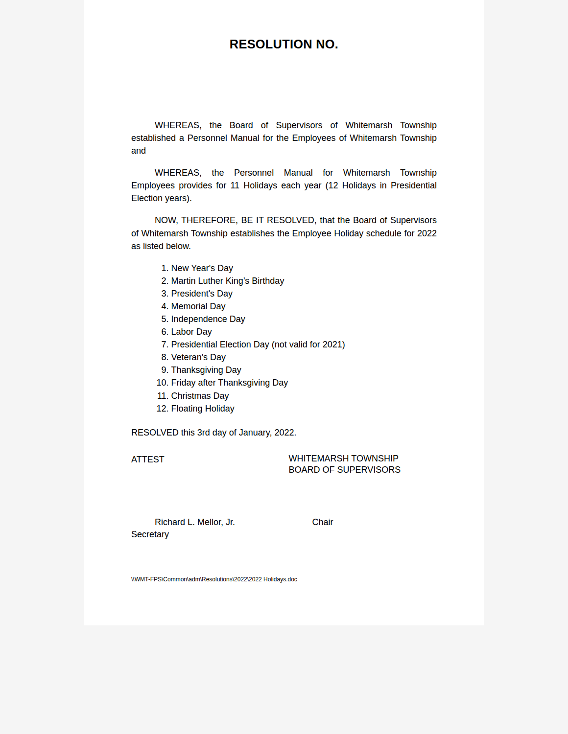RESOLUTION NO.
WHEREAS, the Board of Supervisors of Whitemarsh Township established a Personnel Manual for the Employees of Whitemarsh Township and
WHEREAS, the Personnel Manual for Whitemarsh Township Employees provides for 11 Holidays each year (12 Holidays in Presidential Election years).
NOW, THEREFORE, BE IT RESOLVED, that the Board of Supervisors of Whitemarsh Township establishes the Employee Holiday schedule for 2022 as listed below.
New Year's Day
Martin Luther King’s Birthday
President's Day
Memorial Day
Independence Day
Labor Day
Presidential Election Day (not valid for 2021)
Veteran's Day
Thanksgiving Day
Friday after Thanksgiving Day
Christmas Day
Floating Holiday
RESOLVED this 3rd day of January, 2022.
| ATTEST | WHITEMARSH TOWNSHIP BOARD OF SUPERVISORS |
| Richard L. Mellor, Jr. Secretary | Chair |
\\WMT-FPS\Common\adm\Resolutions\2022\2022 Holidays.doc